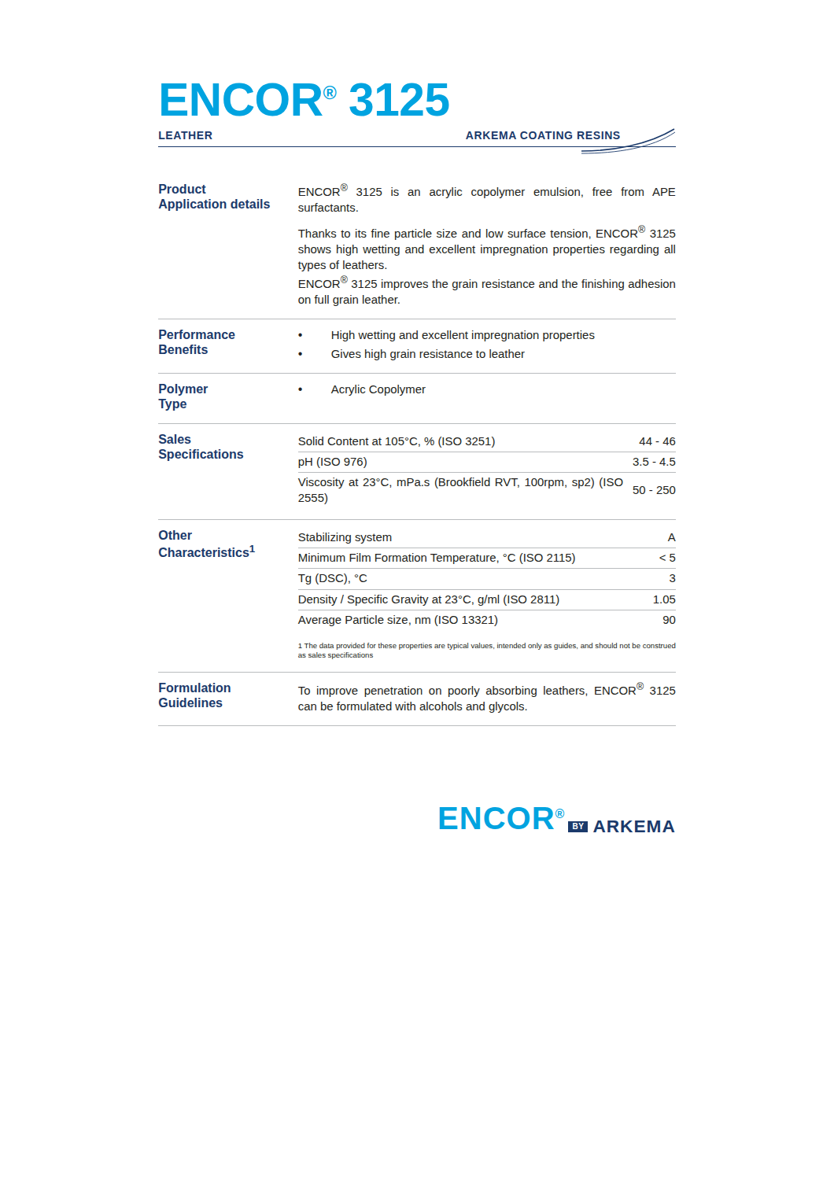ENCOR® 3125
LEATHER
ARKEMA COATING RESINS
| Product Application details | ENCOR ® 3125 is an acrylic copolymer emulsion, free from APE surfactants. Thanks to its fine particle size and low surface tension, ENCOR ® 3125 shows high wetting and excellent impregnation properties regarding all types of leathers. ENCOR ® 3125 improves the grain resistance and the finishing adhesion on full grain leather. |
| Performance Benefits | High wetting and excellent impregnation properties Gives high grain resistance to leather |
| Polymer Type | Acrylic Copolymer |
| Sales Specifications | / Solid Content at 105°C, % (ISO 3251) / 44 - 46 / / pH (ISO 976) / 3.5 - 4.5 / / Viscosity at 23°C, mPa.s (Brookfield RVT, 100rpm, sp2) (ISO 2555) / 50 - 250 / |
| Other Characteristics 1 | / Stabilizing system / A / / Minimum Film Formation Temperature, °C (ISO 2115) / < 5 / / Tg (DSC), °C / 3 / / Density / Specific Gravity at 23°C, g/ml (ISO 2811) / 1.05 / / Average Particle size, nm (ISO 13321) / 90 / 1 The data provided for these properties are typical values, intended only as guides, and should not be construed as sales specifications |
| Formulation Guidelines | To improve penetration on poorly absorbing leathers, ENCOR ® 3125 can be formulated with alcohols and glycols. |
ENCOR®
BY ARKEMA